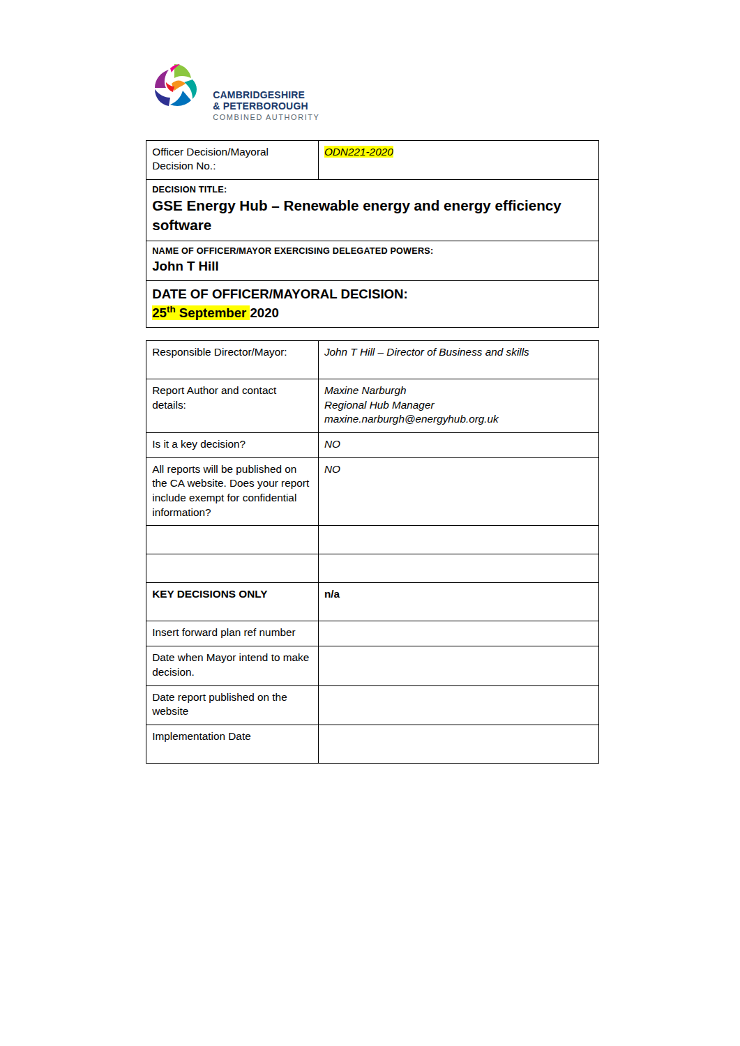CAMBRIDGESHIRE
& PETERBOROUGH
COMBINED AUTHORITY
| Officer Decision/Mayoral Decision No.: | ODN221-2020 |
| DECISION TITLE: GSE Energy Hub – Renewable energy and energy efficiency software |
| NAME OF OFFICER/MAYOR EXERCISING DELEGATED POWERS: John T Hill |
| DATE OF OFFICER/MAYORAL DECISION: 25 th September 2020 |
| Responsible Director/Mayor: | John T Hill – Director of Business and skills |
| Report Author and contact details: | Maxine Narburgh Regional Hub Manager maxine.narburgh@energyhub.org.uk |
| Is it a key decision? | NO |
| All reports will be published on the CA website. Does your report include exempt for confidential information? | NO |
| KEY DECISIONS ONLY | n/a |
| Insert forward plan ref number | |
| Date when Mayor intend to make decision. | |
| Date report published on the website | |
| Implementation Date | |